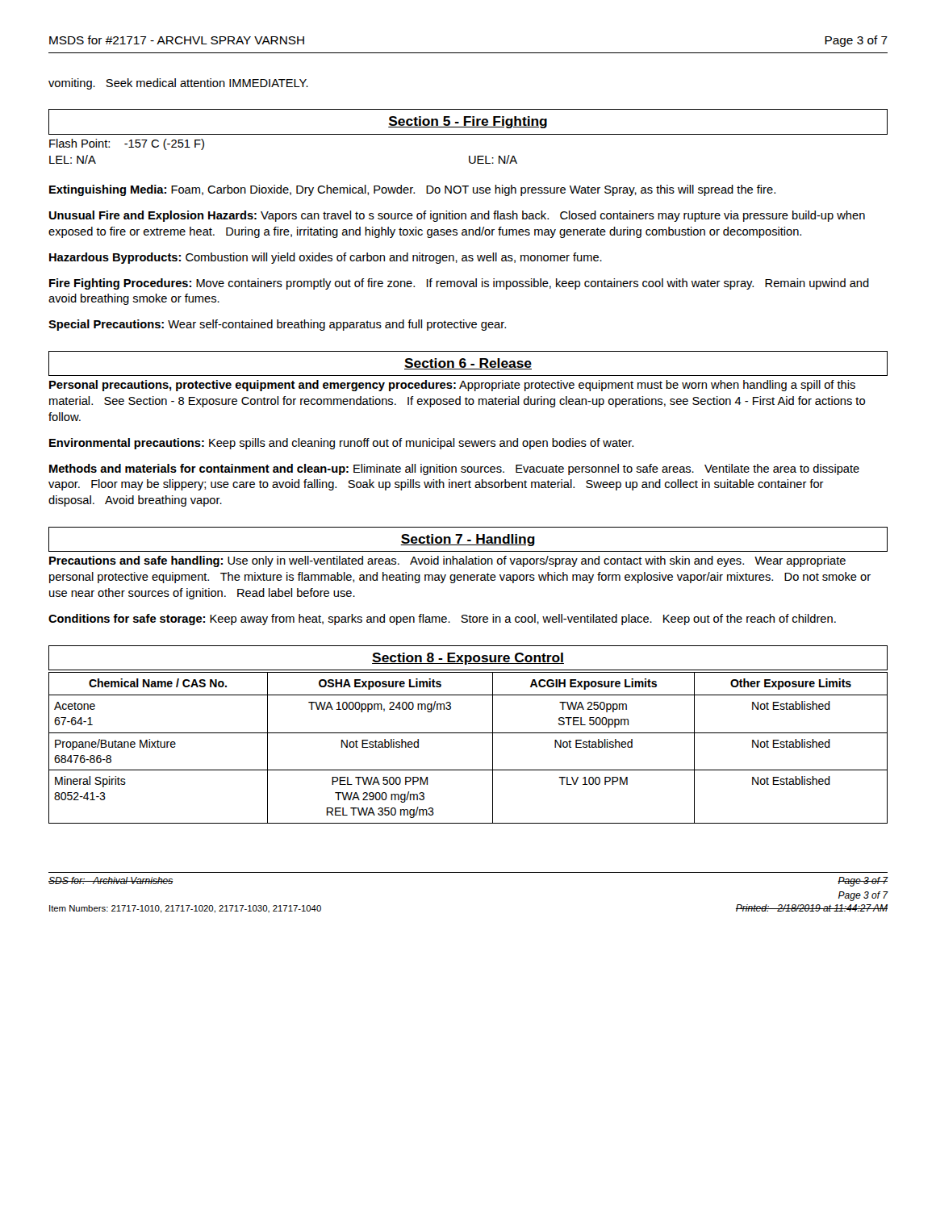MSDS for #21717 - ARCHVL SPRAY VARNSH
Page 3 of 7
vomiting. Seek medical attention IMMEDIATELY.
Section 5 - Fire Fighting
Flash Point: -157 C (-251 F)
LEL: N/A
UEL: N/A
Extinguishing Media: Foam, Carbon Dioxide, Dry Chemical, Powder. Do NOT use high pressure Water Spray, as this will spread the fire.
Unusual Fire and Explosion Hazards: Vapors can travel to s source of ignition and flash back. Closed containers may rupture via pressure build-up when exposed to fire or extreme heat. During a fire, irritating and highly toxic gases and/or fumes may generate during combustion or decomposition.
Hazardous Byproducts: Combustion will yield oxides of carbon and nitrogen, as well as, monomer fume.
Fire Fighting Procedures: Move containers promptly out of fire zone. If removal is impossible, keep containers cool with water spray. Remain upwind and avoid breathing smoke or fumes.
Special Precautions: Wear self-contained breathing apparatus and full protective gear.
Section 6 - Release
Personal precautions, protective equipment and emergency procedures: Appropriate protective equipment must be worn when handling a spill of this material. See Section - 8 Exposure Control for recommendations. If exposed to material during clean-up operations, see Section 4 - First Aid for actions to follow.
Environmental precautions: Keep spills and cleaning runoff out of municipal sewers and open bodies of water.
Methods and materials for containment and clean-up: Eliminate all ignition sources. Evacuate personnel to safe areas. Ventilate the area to dissipate vapor. Floor may be slippery; use care to avoid falling. Soak up spills with inert absorbent material. Sweep up and collect in suitable container for disposal. Avoid breathing vapor.
Section 7 - Handling
Precautions and safe handling: Use only in well-ventilated areas. Avoid inhalation of vapors/spray and contact with skin and eyes. Wear appropriate personal protective equipment. The mixture is flammable, and heating may generate vapors which may form explosive vapor/air mixtures. Do not smoke or use near other sources of ignition. Read label before use.
Conditions for safe storage: Keep away from heat, sparks and open flame. Store in a cool, well-ventilated place. Keep out of the reach of children.
Section 8 - Exposure Control
| Chemical Name / CAS No. | OSHA Exposure Limits | ACGIH Exposure Limits | Other Exposure Limits |
| --- | --- | --- | --- |
| Acetone 67-64-1 | TWA 1000ppm, 2400 mg/m3 | TWA 250ppm STEL 500ppm | Not Established |
| Propane/Butane Mixture 68476-86-8 | Not Established | Not Established | Not Established |
| Mineral Spirits 8052-41-3 | PEL TWA 500 PPM TWA 2900 mg/m3 REL TWA 350 mg/m3 | TLV 100 PPM | Not Established |
SDS for: Archival Varnishes
Page 3 of 7
Item Numbers: 21717-1010, 21717-1020, 21717-1030, 21717-1040
Page 3 of 7
Printed: 2/18/2019 at 11:44:27 AM